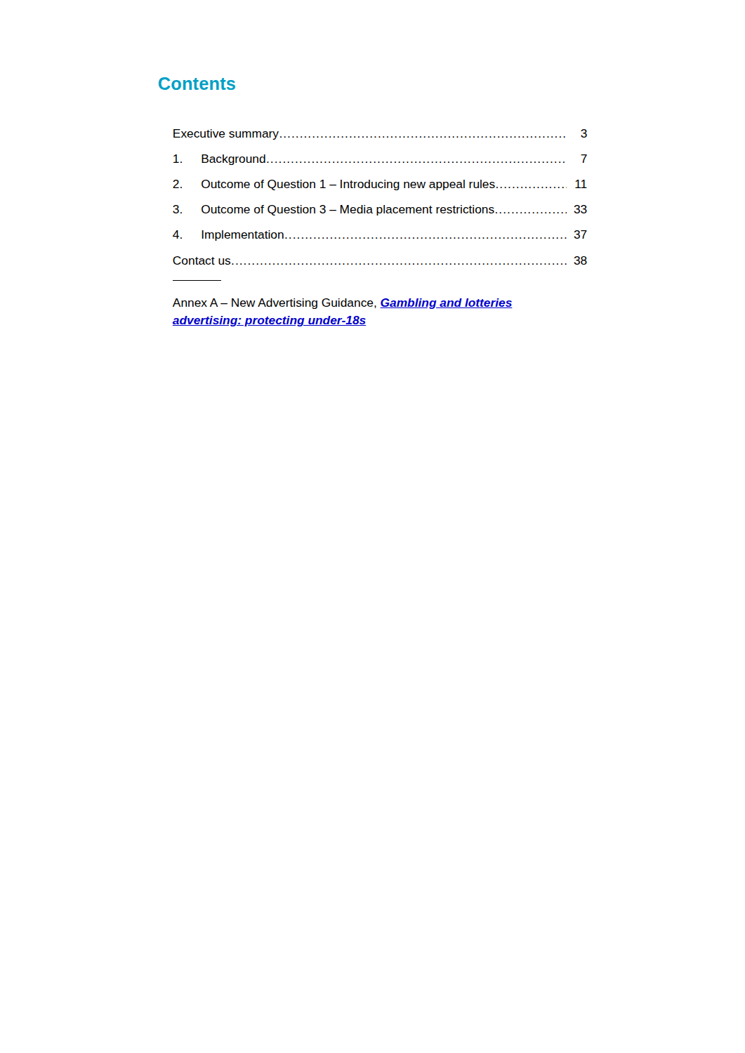Contents
Executive summary ............................................................................................... 3
1. Background ................................................................................................... 7
2. Outcome of Question 1 – Introducing new appeal rules .............................. 11
3. Outcome of Question 3 – Media placement restrictions .............................. 33
4. Implementation ............................................................................................ 37
Contact us ......................................................................................................... 38
Annex A – New Advertising Guidance, Gambling and lotteries advertising: protecting under-18s